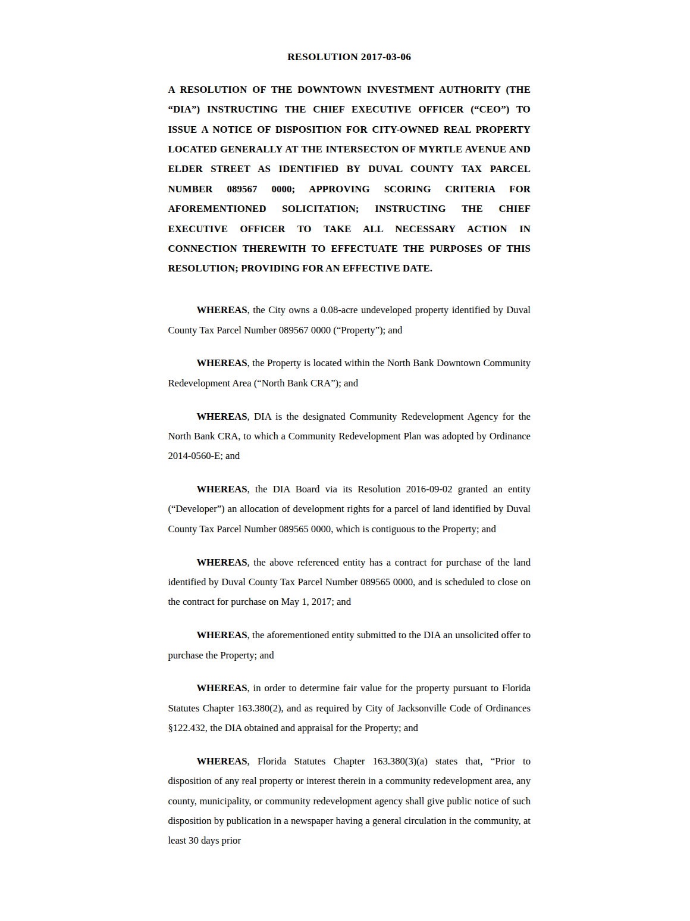RESOLUTION 2017-03-06
A RESOLUTION OF THE DOWNTOWN INVESTMENT AUTHORITY (THE “DIA”) INSTRUCTING THE CHIEF EXECUTIVE OFFICER (“CEO”) TO ISSUE A NOTICE OF DISPOSITION FOR CITY-OWNED REAL PROPERTY LOCATED GENERALLY AT THE INTERSECTON OF MYRTLE AVENUE AND ELDER STREET AS IDENTIFIED BY DUVAL COUNTY TAX PARCEL NUMBER 089567 0000; APPROVING SCORING CRITERIA FOR AFOREMENTIONED SOLICITATION; INSTRUCTING THE CHIEF EXECUTIVE OFFICER TO TAKE ALL NECESSARY ACTION IN CONNECTION THEREWITH TO EFFECTUATE THE PURPOSES OF THIS RESOLUTION; PROVIDING FOR AN EFFECTIVE DATE.
WHEREAS, the City owns a 0.08-acre undeveloped property identified by Duval County Tax Parcel Number 089567 0000 (“Property”); and
WHEREAS, the Property is located within the North Bank Downtown Community Redevelopment Area (“North Bank CRA”); and
WHEREAS, DIA is the designated Community Redevelopment Agency for the North Bank CRA, to which a Community Redevelopment Plan was adopted by Ordinance 2014-0560-E; and
WHEREAS, the DIA Board via its Resolution 2016-09-02 granted an entity (“Developer”) an allocation of development rights for a parcel of land identified by Duval County Tax Parcel Number 089565 0000, which is contiguous to the Property; and
WHEREAS, the above referenced entity has a contract for purchase of the land identified by Duval County Tax Parcel Number 089565 0000, and is scheduled to close on the contract for purchase on May 1, 2017; and
WHEREAS, the aforementioned entity submitted to the DIA an unsolicited offer to purchase the Property; and
WHEREAS, in order to determine fair value for the property pursuant to Florida Statutes Chapter 163.380(2), and as required by City of Jacksonville Code of Ordinances §122.432, the DIA obtained and appraisal for the Property; and
WHEREAS, Florida Statutes Chapter 163.380(3)(a) states that, “Prior to disposition of any real property or interest therein in a community redevelopment area, any county, municipality, or community redevelopment agency shall give public notice of such disposition by publication in a newspaper having a general circulation in the community, at least 30 days prior